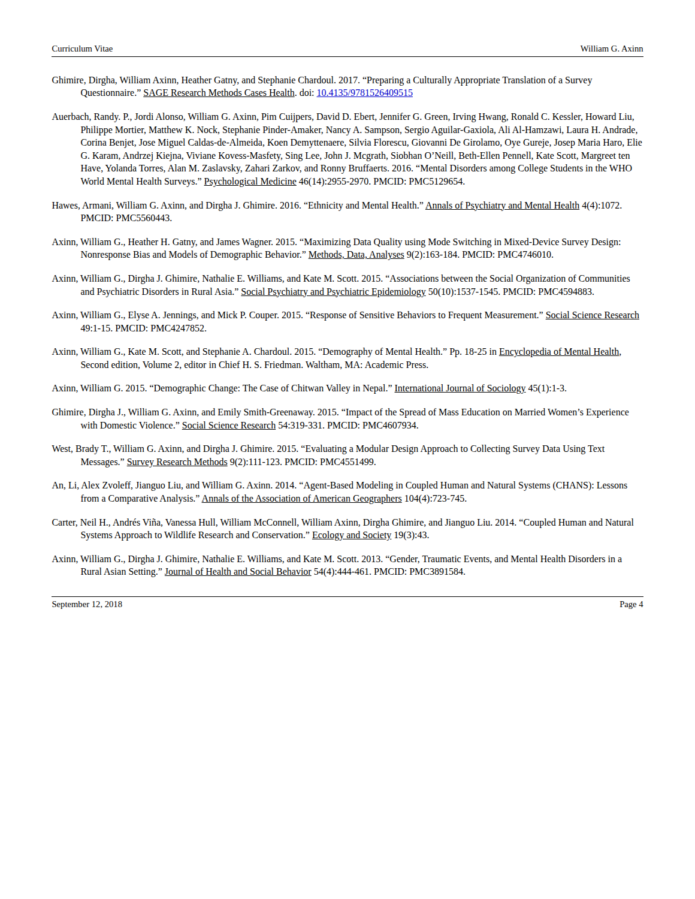Curriculum Vitae William G. Axinn
Ghimire, Dirgha, William Axinn, Heather Gatny, and Stephanie Chardoul. 2017. “Preparing a Culturally Appropriate Translation of a Survey Questionnaire.” SAGE Research Methods Cases Health. doi: 10.4135/9781526409515
Auerbach, Randy. P., Jordi Alonso, William G. Axinn, Pim Cuijpers, David D. Ebert, Jennifer G. Green, Irving Hwang, Ronald C. Kessler, Howard Liu, Philippe Mortier, Matthew K. Nock, Stephanie Pinder-Amaker, Nancy A. Sampson, Sergio Aguilar-Gaxiola, Ali Al-Hamzawi, Laura H. Andrade, Corina Benjet, Jose Miguel Caldas-de-Almeida, Koen Demyttenaere, Silvia Florescu, Giovanni De Girolamo, Oye Gureje, Josep Maria Haro, Elie G. Karam, Andrzej Kiejna, Viviane Kovess-Masfety, Sing Lee, John J. Mcgrath, Siobhan O’Neill, Beth-Ellen Pennell, Kate Scott, Margreet ten Have, Yolanda Torres, Alan M. Zaslavsky, Zahari Zarkov, and Ronny Bruffaerts. 2016. “Mental Disorders among College Students in the WHO World Mental Health Surveys.” Psychological Medicine 46(14):2955-2970. PMCID: PMC5129654.
Hawes, Armani, William G. Axinn, and Dirgha J. Ghimire. 2016. “Ethnicity and Mental Health.” Annals of Psychiatry and Mental Health 4(4):1072. PMCID: PMC5560443.
Axinn, William G., Heather H. Gatny, and James Wagner. 2015. “Maximizing Data Quality using Mode Switching in Mixed-Device Survey Design: Nonresponse Bias and Models of Demographic Behavior.” Methods, Data, Analyses 9(2):163-184. PMCID: PMC4746010.
Axinn, William G., Dirgha J. Ghimire, Nathalie E. Williams, and Kate M. Scott. 2015. “Associations between the Social Organization of Communities and Psychiatric Disorders in Rural Asia.” Social Psychiatry and Psychiatric Epidemiology 50(10):1537-1545. PMCID: PMC4594883.
Axinn, William G., Elyse A. Jennings, and Mick P. Couper. 2015. “Response of Sensitive Behaviors to Frequent Measurement.” Social Science Research 49:1-15. PMCID: PMC4247852.
Axinn, William G., Kate M. Scott, and Stephanie A. Chardoul. 2015. “Demography of Mental Health.” Pp. 18-25 in Encyclopedia of Mental Health, Second edition, Volume 2, editor in Chief H. S. Friedman. Waltham, MA: Academic Press.
Axinn, William G. 2015. “Demographic Change: The Case of Chitwan Valley in Nepal.” International Journal of Sociology 45(1):1-3.
Ghimire, Dirgha J., William G. Axinn, and Emily Smith-Greenaway. 2015. “Impact of the Spread of Mass Education on Married Women’s Experience with Domestic Violence.” Social Science Research 54:319-331. PMCID: PMC4607934.
West, Brady T., William G. Axinn, and Dirgha J. Ghimire. 2015. “Evaluating a Modular Design Approach to Collecting Survey Data Using Text Messages.” Survey Research Methods 9(2):111-123. PMCID: PMC4551499.
An, Li, Alex Zvoleff, Jianguo Liu, and William G. Axinn. 2014. “Agent-Based Modeling in Coupled Human and Natural Systems (CHANS): Lessons from a Comparative Analysis.” Annals of the Association of American Geographers 104(4):723-745.
Carter, Neil H., Andrés Viña, Vanessa Hull, William McConnell, William Axinn, Dirgha Ghimire, and Jianguo Liu. 2014. “Coupled Human and Natural Systems Approach to Wildlife Research and Conservation.” Ecology and Society 19(3):43.
Axinn, William G., Dirgha J. Ghimire, Nathalie E. Williams, and Kate M. Scott. 2013. “Gender, Traumatic Events, and Mental Health Disorders in a Rural Asian Setting.” Journal of Health and Social Behavior 54(4):444-461. PMCID: PMC3891584.
September 12, 2018 Page 4